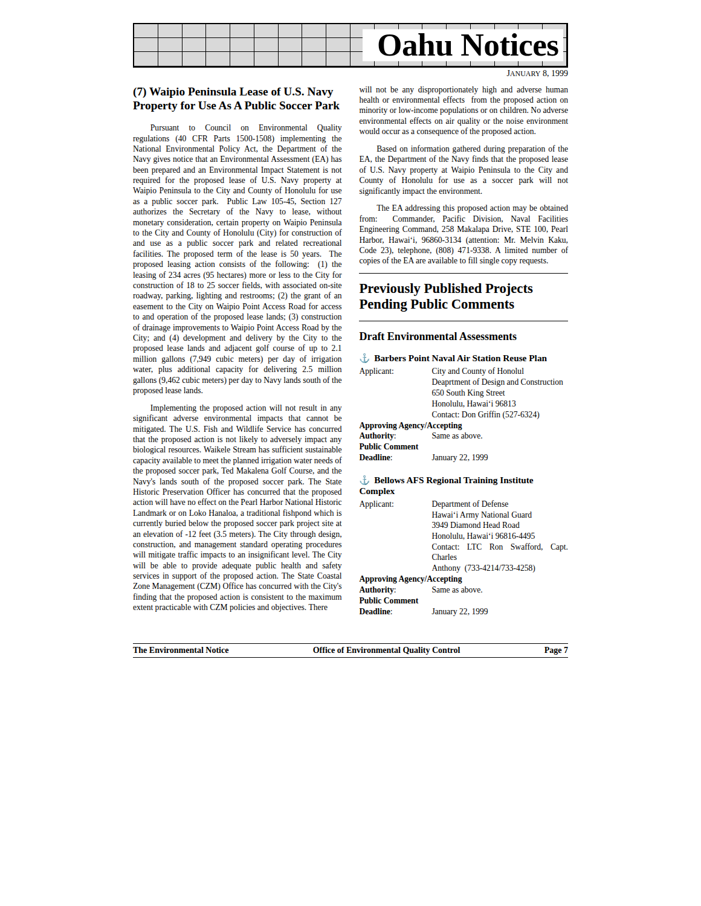Oahu Notices
JANUARY 8, 1999
(7) Waipio Peninsula Lease of U.S. Navy Property for Use As A Public Soccer Park
Pursuant to Council on Environmental Quality regulations (40 CFR Parts 1500-1508) implementing the National Environmental Policy Act, the Department of the Navy gives notice that an Environmental Assessment (EA) has been prepared and an Environmental Impact Statement is not required for the proposed lease of U.S. Navy property at Waipio Peninsula to the City and County of Honolulu for use as a public soccer park. Public Law 105-45, Section 127 authorizes the Secretary of the Navy to lease, without monetary consideration, certain property on Waipio Peninsula to the City and County of Honolulu (City) for construction of and use as a public soccer park and related recreational facilities. The proposed term of the lease is 50 years. The proposed leasing action consists of the following: (1) the leasing of 234 acres (95 hectares) more or less to the City for construction of 18 to 25 soccer fields, with associated on-site roadway, parking, lighting and restrooms; (2) the grant of an easement to the City on Waipio Point Access Road for access to and operation of the proposed lease lands; (3) construction of drainage improvements to Waipio Point Access Road by the City; and (4) development and delivery by the City to the proposed lease lands and adjacent golf course of up to 2.1 million gallons (7,949 cubic meters) per day of irrigation water, plus additional capacity for delivering 2.5 million gallons (9,462 cubic meters) per day to Navy lands south of the proposed lease lands.
Implementing the proposed action will not result in any significant adverse environmental impacts that cannot be mitigated. The U.S. Fish and Wildlife Service has concurred that the proposed action is not likely to adversely impact any biological resources. Waikele Stream has sufficient sustainable capacity available to meet the planned irrigation water needs of the proposed soccer park, Ted Makalena Golf Course, and the Navy's lands south of the proposed soccer park. The State Historic Preservation Officer has concurred that the proposed action will have no effect on the Pearl Harbor National Historic Landmark or on Loko Hanaloa, a traditional fishpond which is currently buried below the proposed soccer park project site at an elevation of -12 feet (3.5 meters). The City through design, construction, and management standard operating procedures will mitigate traffic impacts to an insignificant level. The City will be able to provide adequate public health and safety services in support of the proposed action. The State Coastal Zone Management (CZM) Office has concurred with the City's finding that the proposed action is consistent to the maximum extent practicable with CZM policies and objectives. There
will not be any disproportionately high and adverse human health or environmental effects from the proposed action on minority or low-income populations or on children. No adverse environmental effects on air quality or the noise environment would occur as a consequence of the proposed action.
Based on information gathered during preparation of the EA, the Department of the Navy finds that the proposed lease of U.S. Navy property at Waipio Peninsula to the City and County of Honolulu for use as a soccer park will not significantly impact the environment.
The EA addressing this proposed action may be obtained from: Commander, Pacific Division, Naval Facilities Engineering Command, 258 Makalapa Drive, STE 100, Pearl Harbor, Hawaiʻi, 96860-3134 (attention: Mr. Melvin Kaku, Code 23), telephone, (808) 471-9338. A limited number of copies of the EA are available to fill single copy requests.
Previously Published Projects Pending Public Comments
Draft Environmental Assessments
⚓ Barbers Point Naval Air Station Reuse Plan
| Applicant: | City and County of Honolul |
| | Deaprtment of Design and Construction |
| | 650 South King Street |
| | Honolulu, Hawaiʻi 96813 |
| | Contact: Don Griffin (527-6324) |
| Approving Agency/Accepting |
| Authority : | Same as above. |
| Public Comment |
| Deadline : | January 22, 1999 |
⚓ Bellows AFS Regional Training Institute Complex
| Applicant: | Department of Defense |
| | Hawaiʻi Army National Guard |
| | 3949 Diamond Head Road |
| | Honolulu, Hawaiʻi 96816-4495 |
| | Contact: LTC Ron Swafford, Capt. Charles |
| | Anthony (733-4214/733-4258) |
| Approving Agency/Accepting |
| Authority : | Same as above. |
| Public Comment |
| Deadline : | January 22, 1999 |
The Environmental Notice Office of Environmental Quality Control Page 7